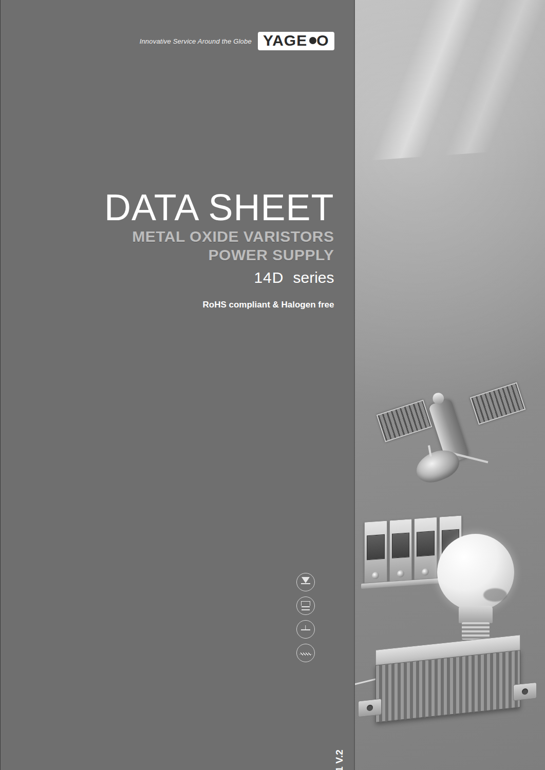Innovative Service Around the Globe YAGE O
DATA SHEET
METAL OXIDE VARISTORS
POWER SUPPLY
14D series
RoHS compliant & Halogen free
Product specification– May 08, 2021 V.2